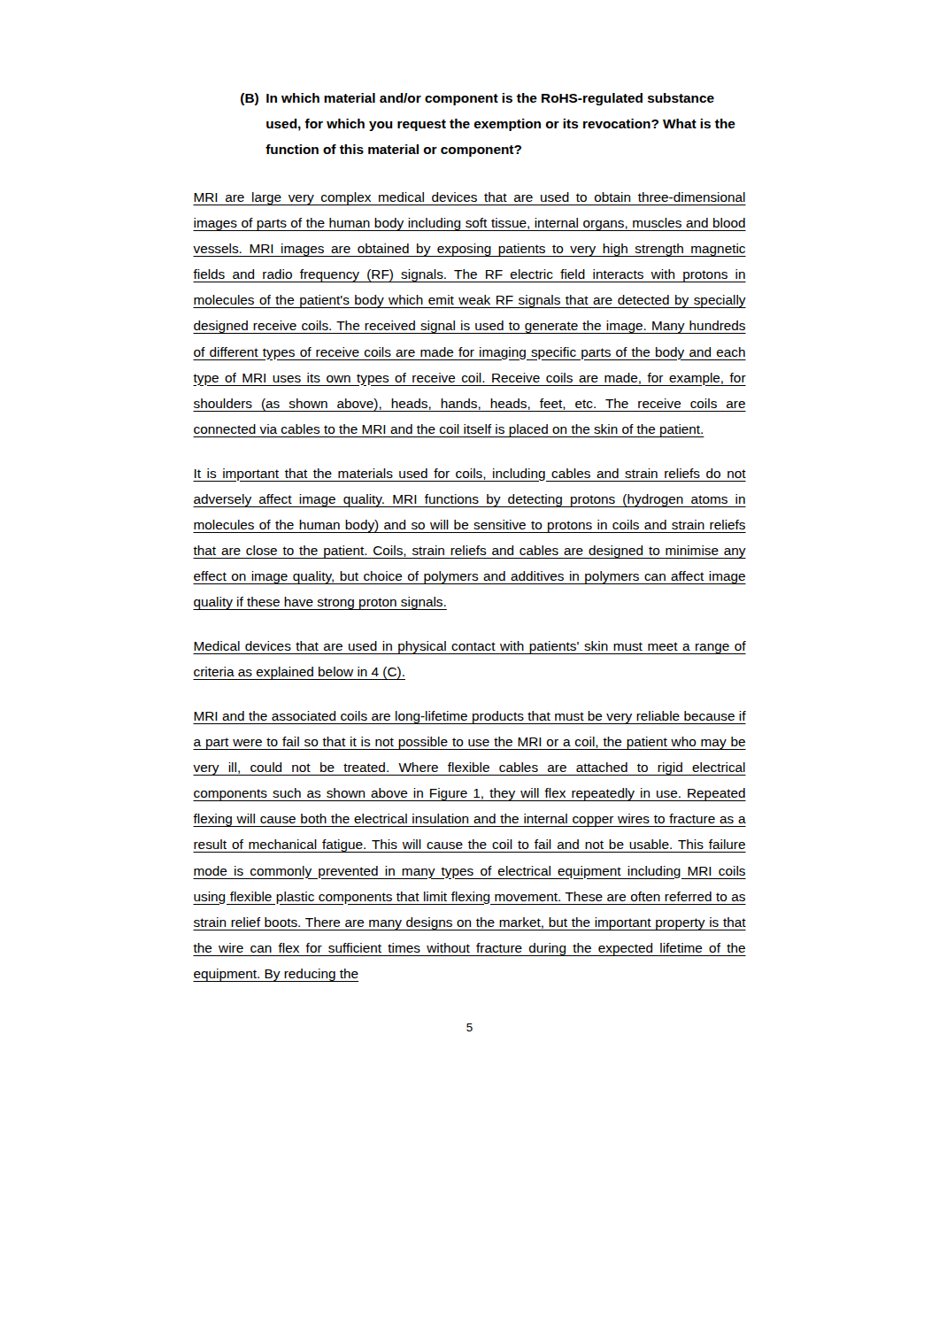(B) In which material and/or component is the RoHS-regulated substance used, for which you request the exemption or its revocation? What is the function of this material or component?
MRI are large very complex medical devices that are used to obtain three-dimensional images of parts of the human body including soft tissue, internal organs, muscles and blood vessels. MRI images are obtained by exposing patients to very high strength magnetic fields and radio frequency (RF) signals. The RF electric field interacts with protons in molecules of the patient's body which emit weak RF signals that are detected by specially designed receive coils. The received signal is used to generate the image. Many hundreds of different types of receive coils are made for imaging specific parts of the body and each type of MRI uses its own types of receive coil. Receive coils are made, for example, for shoulders (as shown above), heads, hands, heads, feet, etc. The receive coils are connected via cables to the MRI and the coil itself is placed on the skin of the patient.
It is important that the materials used for coils, including cables and strain reliefs do not adversely affect image quality. MRI functions by detecting protons (hydrogen atoms in molecules of the human body) and so will be sensitive to protons in coils and strain reliefs that are close to the patient. Coils, strain reliefs and cables are designed to minimise any effect on image quality, but choice of polymers and additives in polymers can affect image quality if these have strong proton signals.
Medical devices that are used in physical contact with patients' skin must meet a range of criteria as explained below in 4 (C).
MRI and the associated coils are long-lifetime products that must be very reliable because if a part were to fail so that it is not possible to use the MRI or a coil, the patient who may be very ill, could not be treated. Where flexible cables are attached to rigid electrical components such as shown above in Figure 1, they will flex repeatedly in use. Repeated flexing will cause both the electrical insulation and the internal copper wires to fracture as a result of mechanical fatigue. This will cause the coil to fail and not be usable. This failure mode is commonly prevented in many types of electrical equipment including MRI coils using flexible plastic components that limit flexing movement. These are often referred to as strain relief boots. There are many designs on the market, but the important property is that the wire can flex for sufficient times without fracture during the expected lifetime of the equipment. By reducing the
5